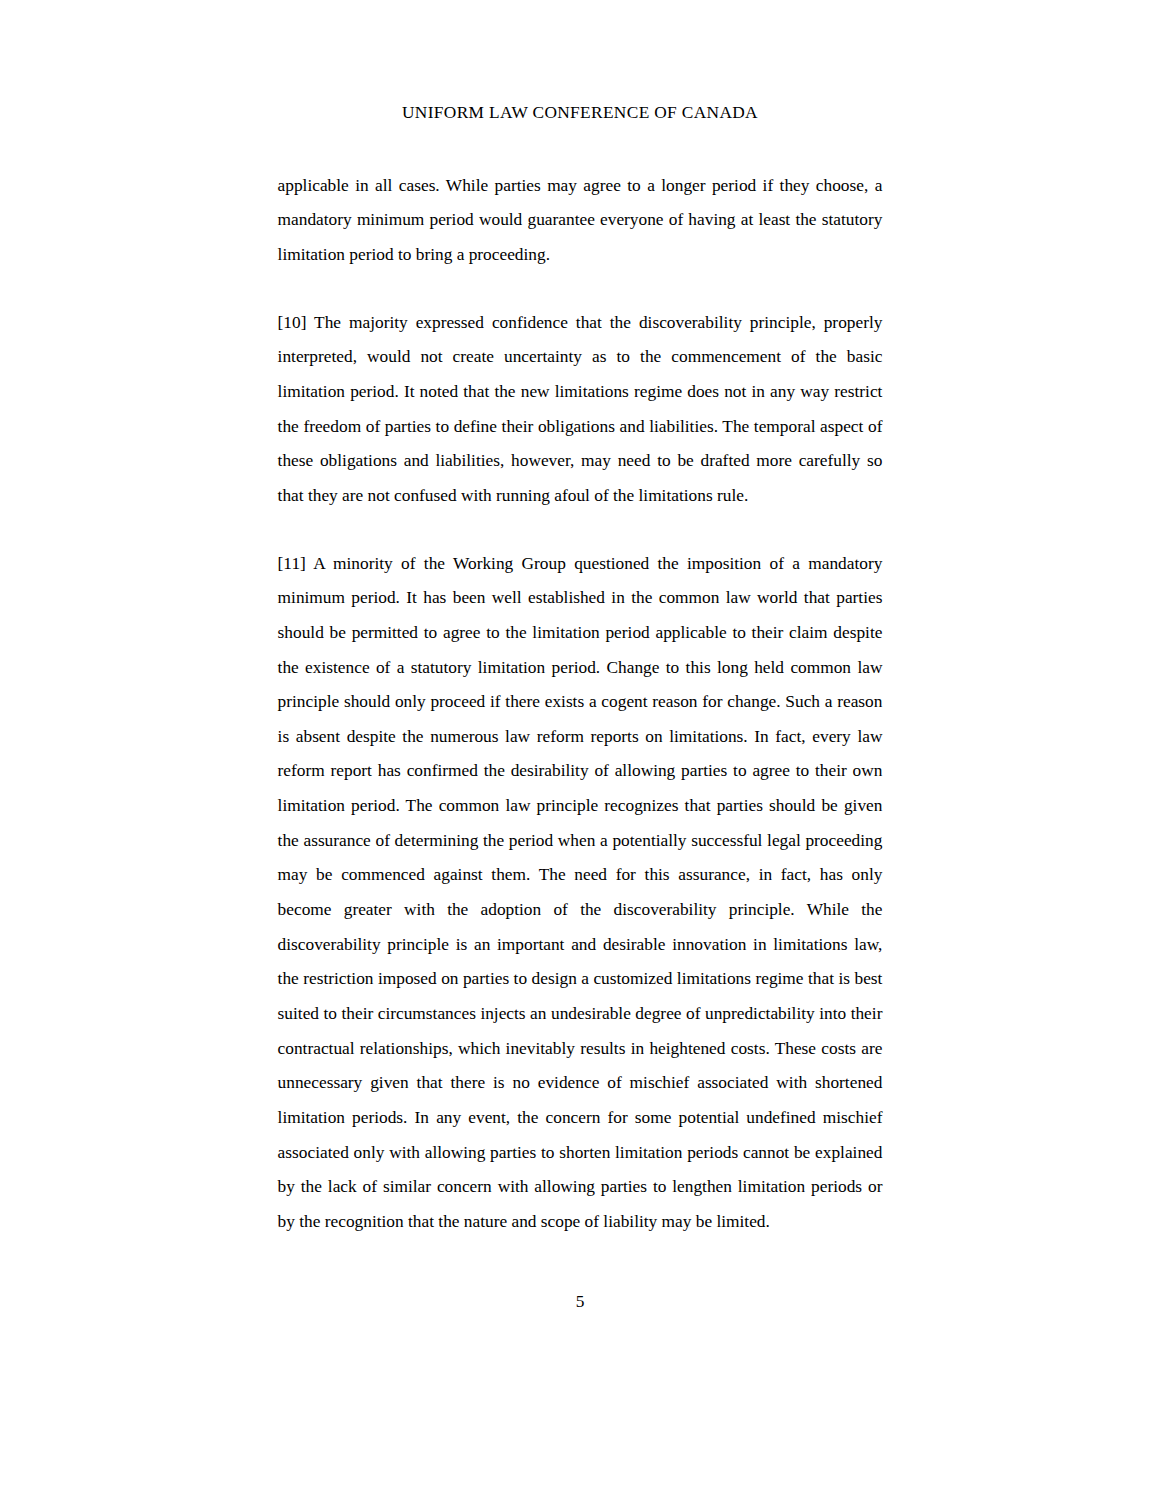UNIFORM LAW CONFERENCE OF CANADA
applicable in all cases. While parties may agree to a longer period if they choose, a mandatory minimum period would guarantee everyone of having at least the statutory limitation period to bring a proceeding.
[10] The majority expressed confidence that the discoverability principle, properly interpreted, would not create uncertainty as to the commencement of the basic limitation period. It noted that the new limitations regime does not in any way restrict the freedom of parties to define their obligations and liabilities. The temporal aspect of these obligations and liabilities, however, may need to be drafted more carefully so that they are not confused with running afoul of the limitations rule.
[11] A minority of the Working Group questioned the imposition of a mandatory minimum period. It has been well established in the common law world that parties should be permitted to agree to the limitation period applicable to their claim despite the existence of a statutory limitation period. Change to this long held common law principle should only proceed if there exists a cogent reason for change. Such a reason is absent despite the numerous law reform reports on limitations. In fact, every law reform report has confirmed the desirability of allowing parties to agree to their own limitation period. The common law principle recognizes that parties should be given the assurance of determining the period when a potentially successful legal proceeding may be commenced against them. The need for this assurance, in fact, has only become greater with the adoption of the discoverability principle. While the discoverability principle is an important and desirable innovation in limitations law, the restriction imposed on parties to design a customized limitations regime that is best suited to their circumstances injects an undesirable degree of unpredictability into their contractual relationships, which inevitably results in heightened costs. These costs are unnecessary given that there is no evidence of mischief associated with shortened limitation periods. In any event, the concern for some potential undefined mischief associated only with allowing parties to shorten limitation periods cannot be explained by the lack of similar concern with allowing parties to lengthen limitation periods or by the recognition that the nature and scope of liability may be limited.
5